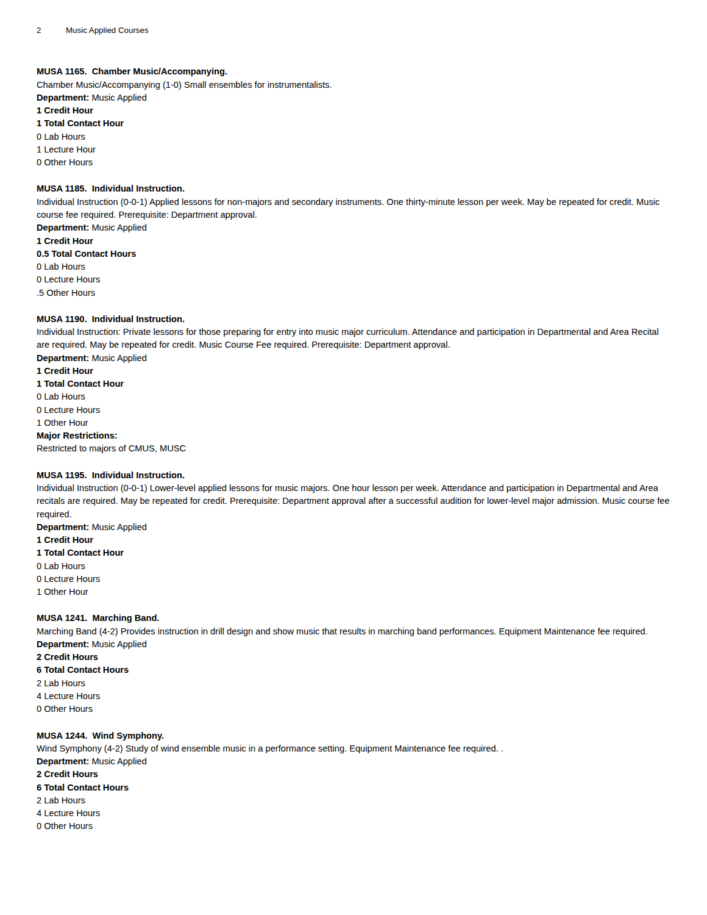2 Music Applied Courses
MUSA 1165. Chamber Music/Accompanying.
Chamber Music/Accompanying (1-0) Small ensembles for instrumentalists.
Department: Music Applied
1 Credit Hour
1 Total Contact Hour
0 Lab Hours
1 Lecture Hour
0 Other Hours
MUSA 1185. Individual Instruction.
Individual Instruction (0-0-1) Applied lessons for non-majors and secondary instruments. One thirty-minute lesson per week. May be repeated for credit. Music course fee required. Prerequisite: Department approval.
Department: Music Applied
1 Credit Hour
0.5 Total Contact Hours
0 Lab Hours
0 Lecture Hours
.5 Other Hours
MUSA 1190. Individual Instruction.
Individual Instruction: Private lessons for those preparing for entry into music major curriculum. Attendance and participation in Departmental and Area Recital are required. May be repeated for credit. Music Course Fee required. Prerequisite: Department approval.
Department: Music Applied
1 Credit Hour
1 Total Contact Hour
0 Lab Hours
0 Lecture Hours
1 Other Hour
Major Restrictions:
Restricted to majors of CMUS, MUSC
MUSA 1195. Individual Instruction.
Individual Instruction (0-0-1) Lower-level applied lessons for music majors. One hour lesson per week. Attendance and participation in Departmental and Area recitals are required. May be repeated for credit. Prerequisite: Department approval after a successful audition for lower-level major admission. Music course fee required.
Department: Music Applied
1 Credit Hour
1 Total Contact Hour
0 Lab Hours
0 Lecture Hours
1 Other Hour
MUSA 1241. Marching Band.
Marching Band (4-2) Provides instruction in drill design and show music that results in marching band performances. Equipment Maintenance fee required.
Department: Music Applied
2 Credit Hours
6 Total Contact Hours
2 Lab Hours
4 Lecture Hours
0 Other Hours
MUSA 1244. Wind Symphony.
Wind Symphony (4-2) Study of wind ensemble music in a performance setting. Equipment Maintenance fee required. .
Department: Music Applied
2 Credit Hours
6 Total Contact Hours
2 Lab Hours
4 Lecture Hours
0 Other Hours